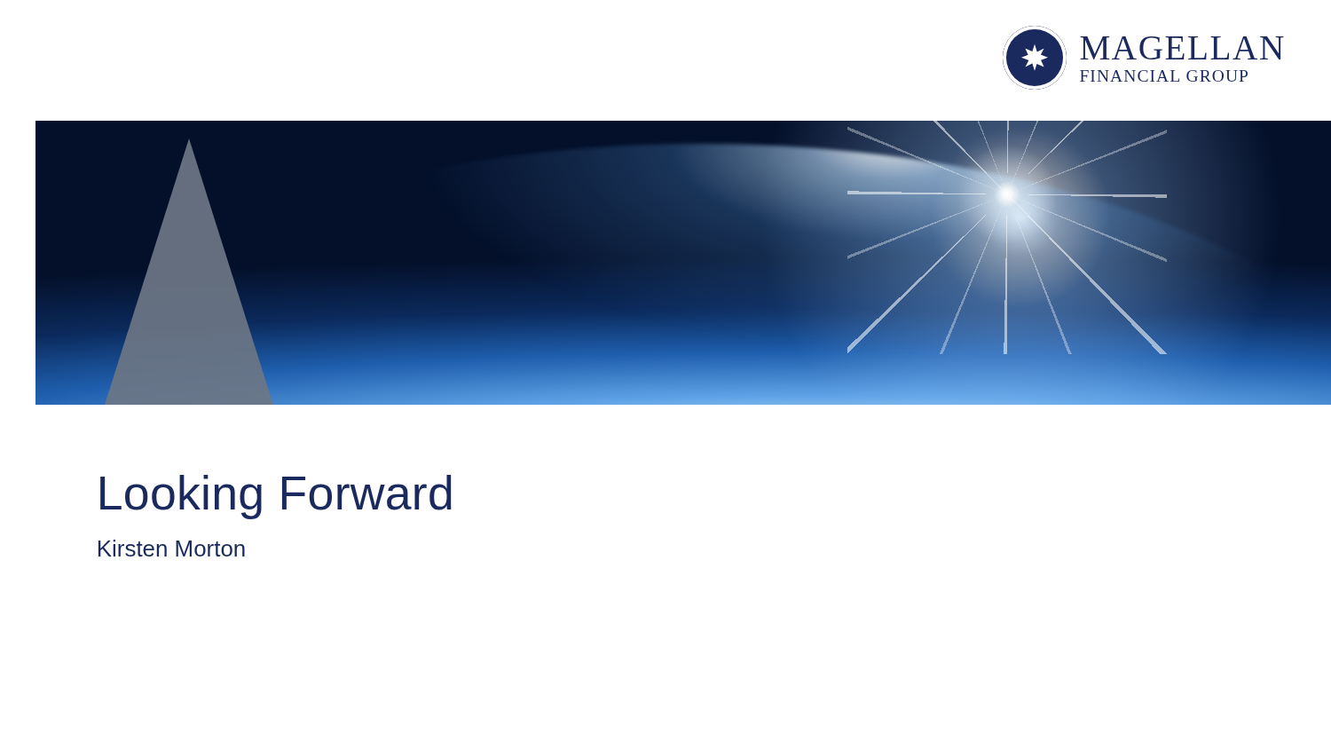MAGELLAN FINANCIAL GROUP
Looking Forward
Kirsten Morton